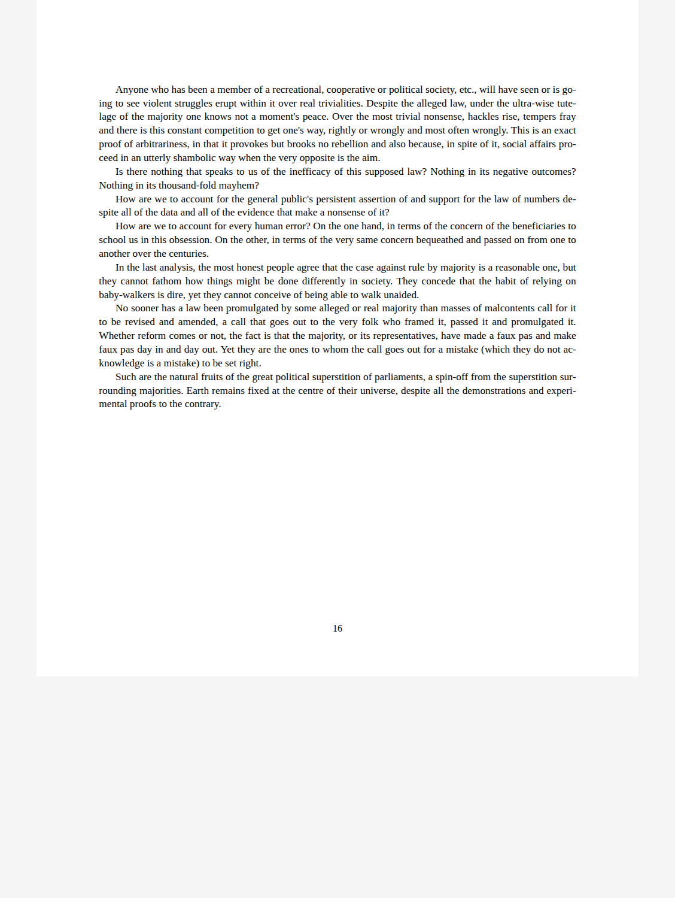Anyone who has been a member of a recreational, cooperative or political society, etc., will have seen or is going to see violent struggles erupt within it over real trivialities. Despite the alleged law, under the ultra-wise tutelage of the majority one knows not a moment's peace. Over the most trivial nonsense, hackles rise, tempers fray and there is this constant competition to get one's way, rightly or wrongly and most often wrongly. This is an exact proof of arbitrariness, in that it provokes but brooks no rebellion and also because, in spite of it, social affairs proceed in an utterly shambolic way when the very opposite is the aim.
Is there nothing that speaks to us of the inefficacy of this supposed law? Nothing in its negative outcomes? Nothing in its thousand-fold mayhem?
How are we to account for the general public's persistent assertion of and support for the law of numbers despite all of the data and all of the evidence that make a nonsense of it?
How are we to account for every human error? On the one hand, in terms of the concern of the beneficiaries to school us in this obsession. On the other, in terms of the very same concern bequeathed and passed on from one to another over the centuries.
In the last analysis, the most honest people agree that the case against rule by majority is a reasonable one, but they cannot fathom how things might be done differently in society. They concede that the habit of relying on baby-walkers is dire, yet they cannot conceive of being able to walk unaided.
No sooner has a law been promulgated by some alleged or real majority than masses of malcontents call for it to be revised and amended, a call that goes out to the very folk who framed it, passed it and promulgated it. Whether reform comes or not, the fact is that the majority, or its representatives, have made a faux pas and make faux pas day in and day out. Yet they are the ones to whom the call goes out for a mistake (which they do not acknowledge is a mistake) to be set right.
Such are the natural fruits of the great political superstition of parliaments, a spin-off from the superstition surrounding majorities. Earth remains fixed at the centre of their universe, despite all the demonstrations and experimental proofs to the contrary.
16